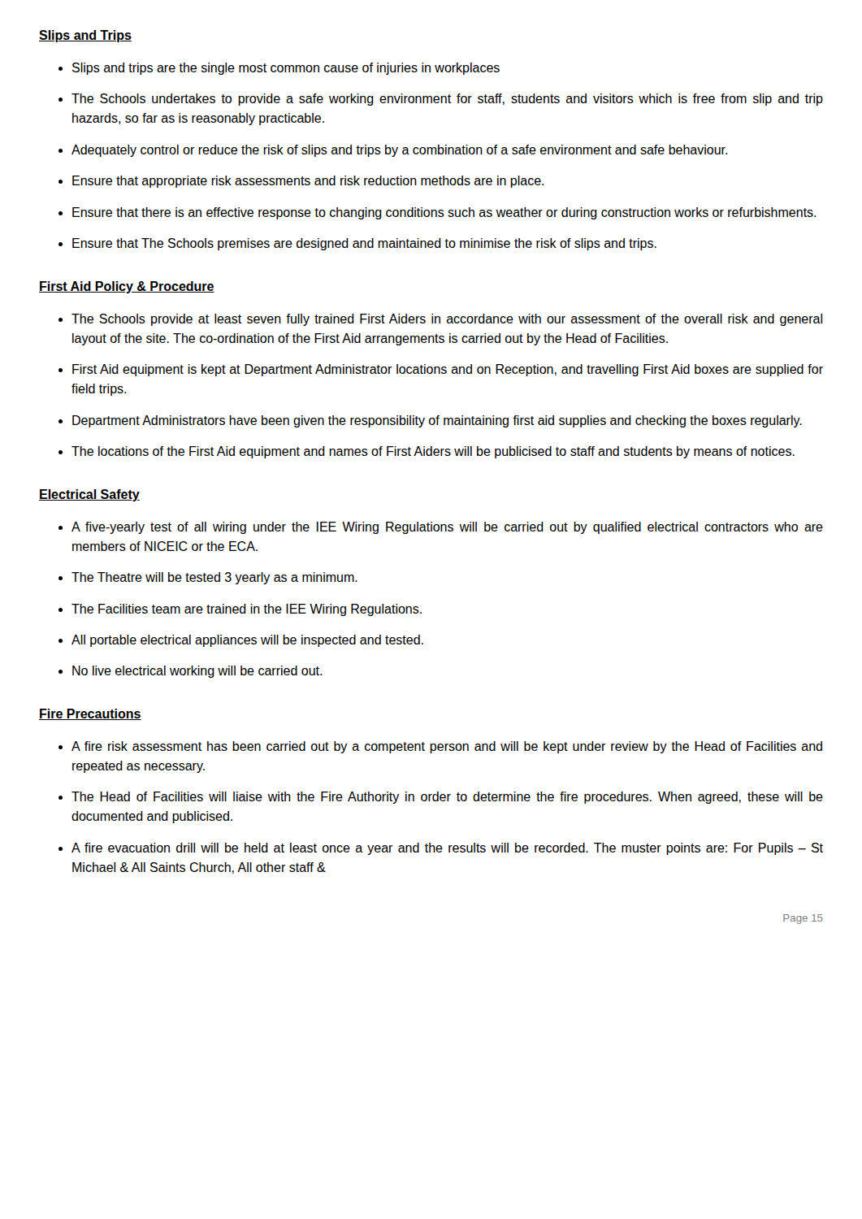Slips and Trips
Slips and trips are the single most common cause of injuries in workplaces
The Schools undertakes to provide a safe working environment for staff, students and visitors which is free from slip and trip hazards, so far as is reasonably practicable.
Adequately control or reduce the risk of slips and trips by a combination of a safe environment and safe behaviour.
Ensure that appropriate risk assessments and risk reduction methods are in place.
Ensure that there is an effective response to changing conditions such as weather or during construction works or refurbishments.
Ensure that The Schools premises are designed and maintained to minimise the risk of slips and trips.
First Aid Policy & Procedure
The Schools provide at least seven fully trained First Aiders in accordance with our assessment of the overall risk and general layout of the site. The co-ordination of the First Aid arrangements is carried out by the Head of Facilities.
First Aid equipment is kept at Department Administrator locations and on Reception, and travelling First Aid boxes are supplied for field trips.
Department Administrators have been given the responsibility of maintaining first aid supplies and checking the boxes regularly.
The locations of the First Aid equipment and names of First Aiders will be publicised to staff and students by means of notices.
Electrical Safety
A five-yearly test of all wiring under the IEE Wiring Regulations will be carried out by qualified electrical contractors who are members of NICEIC or the ECA.
The Theatre will be tested 3 yearly as a minimum.
The Facilities team are trained in the IEE Wiring Regulations.
All portable electrical appliances will be inspected and tested.
No live electrical working will be carried out.
Fire Precautions
A fire risk assessment has been carried out by a competent person and will be kept under review by the Head of Facilities and repeated as necessary.
The Head of Facilities will liaise with the Fire Authority in order to determine the fire procedures. When agreed, these will be documented and publicised.
A fire evacuation drill will be held at least once a year and the results will be recorded. The muster points are: For Pupils – St Michael & All Saints Church, All other staff &
Page 15